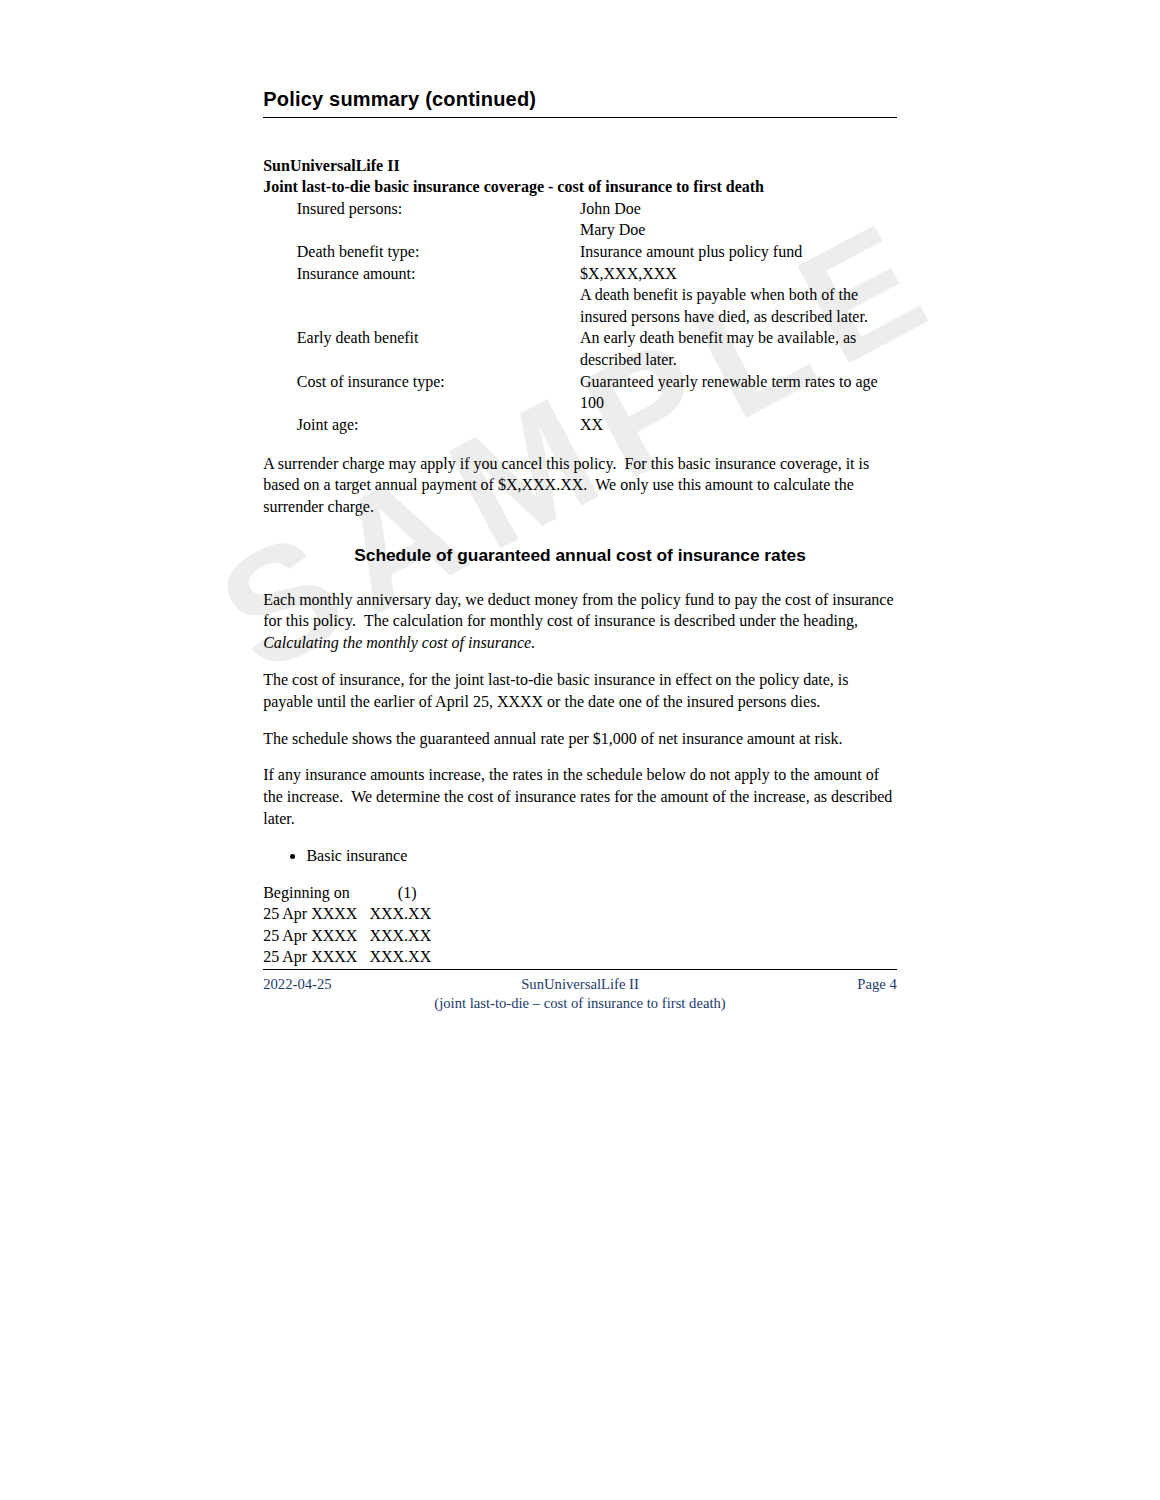SAMPLE
Policy summary (continued)
SunUniversalLife II
Joint last-to-die basic insurance coverage - cost of insurance to first death
| Insured persons: | John Doe |
| | Mary Doe |
| Death benefit type: | Insurance amount plus policy fund |
| Insurance amount: | $X,XXX,XXX |
| | A death benefit is payable when both of the insured persons have died, as described later. |
| Early death benefit | An early death benefit may be available, as described later. |
| Cost of insurance type: | Guaranteed yearly renewable term rates to age 100 |
| Joint age: | XX |
A surrender charge may apply if you cancel this policy. For this basic insurance coverage, it is based on a target annual payment of $X,XXX.XX. We only use this amount to calculate the surrender charge.
Schedule of guaranteed annual cost of insurance rates
Each monthly anniversary day, we deduct money from the policy fund to pay the cost of insurance for this policy. The calculation for monthly cost of insurance is described under the heading, Calculating the monthly cost of insurance.
The cost of insurance, for the joint last-to-die basic insurance in effect on the policy date, is payable until the earlier of April 25, XXXX or the date one of the insured persons dies.
The schedule shows the guaranteed annual rate per $1,000 of net insurance amount at risk.
If any insurance amounts increase, the rates in the schedule below do not apply to the amount of the increase. We determine the cost of insurance rates for the amount of the increase, as described later.
Basic insurance
Beginning on (1) 25 Apr XXXX XXX.XX 25 Apr XXXX XXX.XX 25 Apr XXXX XXX.XX
2022-04-25
SunUniversalLife II
(joint last-to-die – cost of insurance to first death)
Page 4